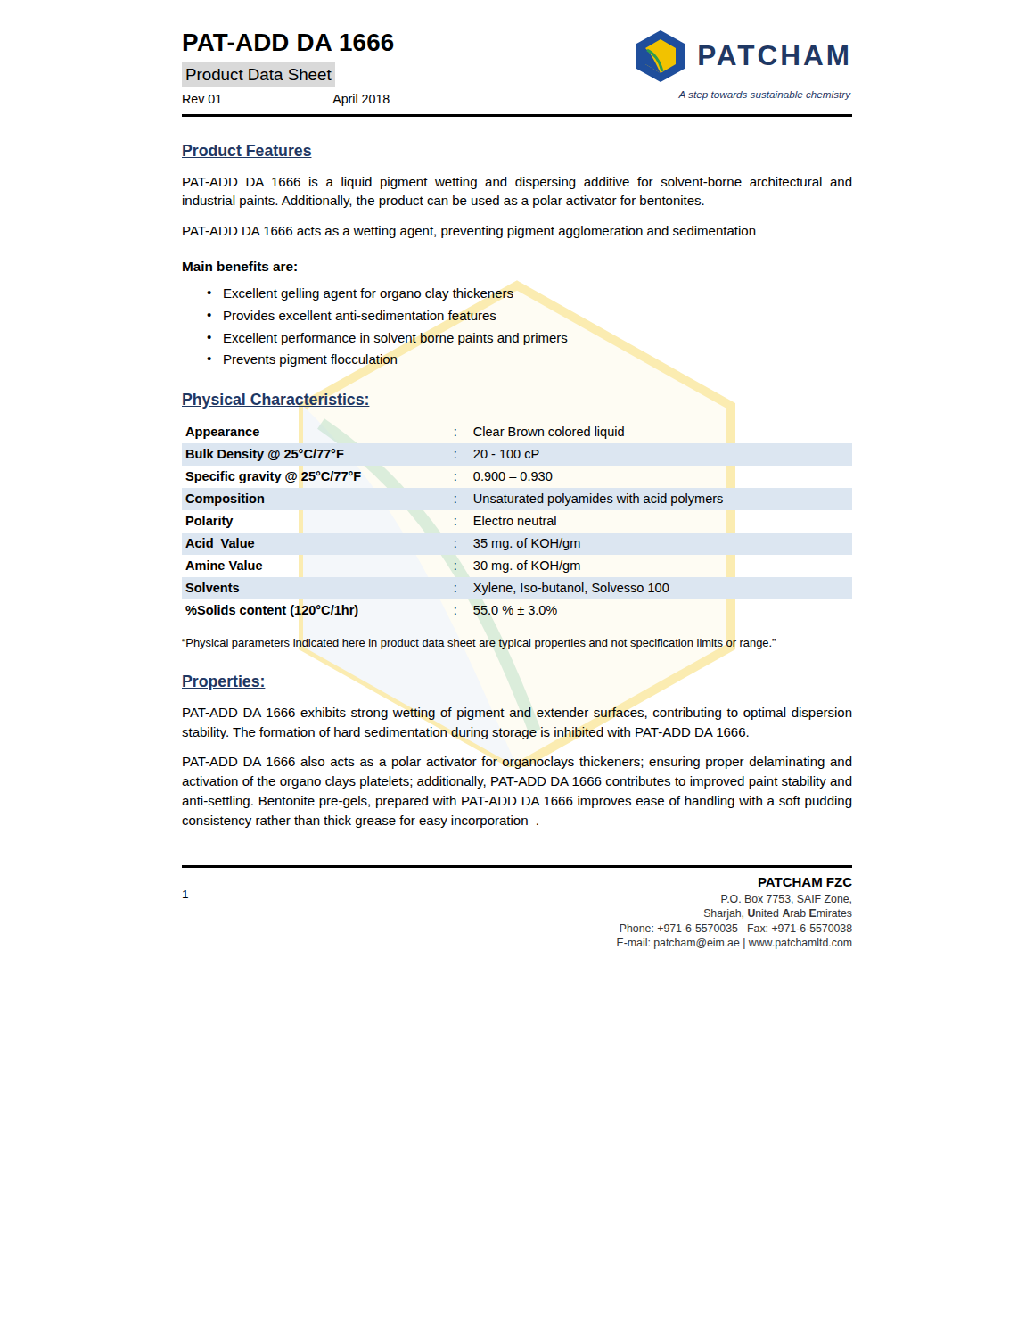PAT-ADD DA 1666
Product Data Sheet
Rev 01 April 2018
PATCHAM
A step towards sustainable chemistry
Product Features
PAT-ADD DA 1666 is a liquid pigment wetting and dispersing additive for solvent-borne architectural and industrial paints. Additionally, the product can be used as a polar activator for bentonites.
PAT-ADD DA 1666 acts as a wetting agent, preventing pigment agglomeration and sedimentation
Main benefits are:
Excellent gelling agent for organo clay thickeners
Provides excellent anti-sedimentation features
Excellent performance in solvent borne paints and primers
Prevents pigment flocculation
Physical Characteristics:
| Appearance | : | Clear Brown colored liquid |
| Bulk Density @ 25°C/77°F | : | 20 - 100 cP |
| Specific gravity @ 25°C/77°F | : | 0.900 – 0.930 |
| Composition | : | Unsaturated polyamides with acid polymers |
| Polarity | : | Electro neutral |
| Acid Value | : | 35 mg. of KOH/gm |
| Amine Value | : | 30 mg. of KOH/gm |
| Solvents | : | Xylene, Iso-butanol, Solvesso 100 |
| %Solids content (120°C/1hr) | : | 55.0 % ± 3.0% |
“Physical parameters indicated here in product data sheet are typical properties and not specification limits or range.”
Properties:
PAT-ADD DA 1666 exhibits strong wetting of pigment and extender surfaces, contributing to optimal dispersion stability. The formation of hard sedimentation during storage is inhibited with PAT-ADD DA 1666.
PAT-ADD DA 1666 also acts as a polar activator for organoclays thickeners; ensuring proper delaminating and activation of the organo clays platelets; additionally, PAT-ADD DA 1666 contributes to improved paint stability and anti-settling. Bentonite pre-gels, prepared with PAT-ADD DA 1666 improves ease of handling with a soft pudding consistency rather than thick grease for easy incorporation .
1
PATCHAM FZC
P.O. Box 7753, SAIF Zone,
Sharjah, United Arab Emirates
Phone: +971-6-5570035 Fax: +971-6-5570038
E-mail: patcham@eim.ae | www.patchamltd.com